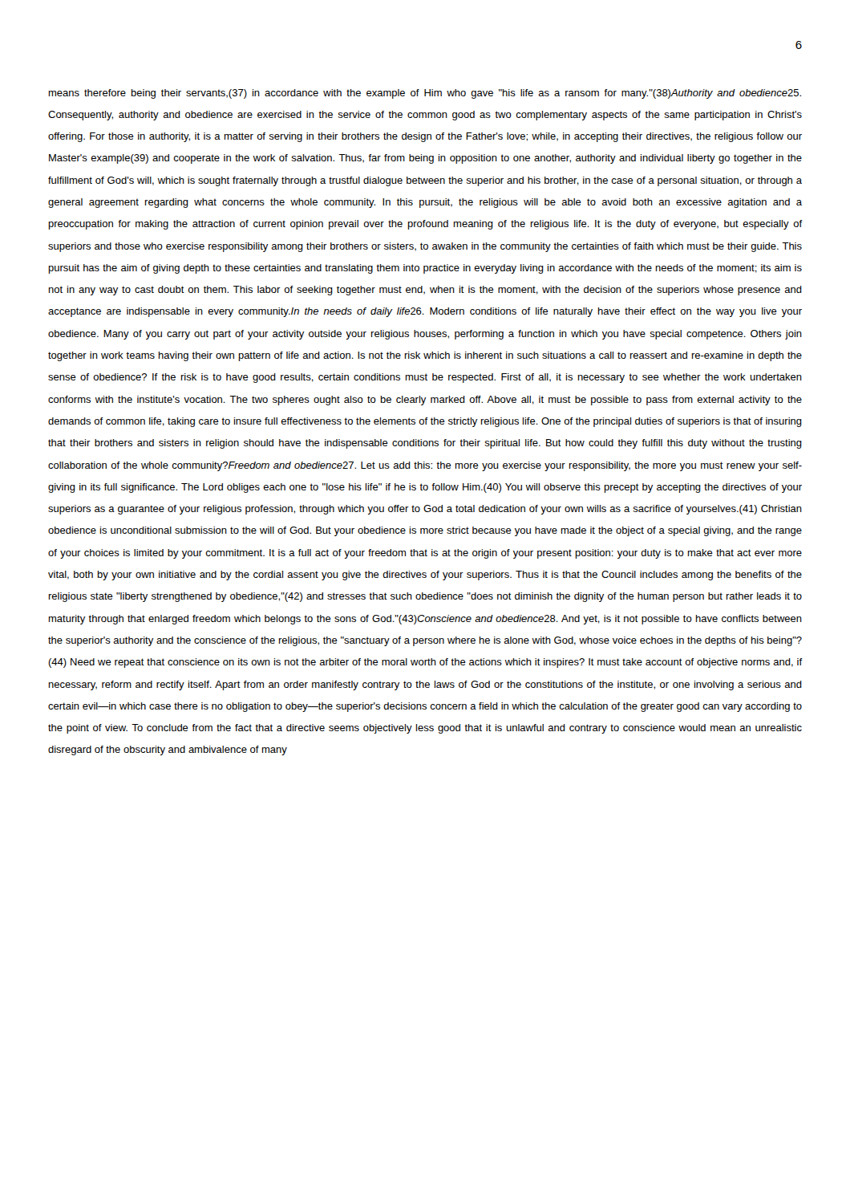6
means therefore being their servants,(37) in accordance with the example of Him who gave "his life as a ransom for many."(38)Authority and obedience25. Consequently, authority and obedience are exercised in the service of the common good as two complementary aspects of the same participation in Christ's offering. For those in authority, it is a matter of serving in their brothers the design of the Father's love; while, in accepting their directives, the religious follow our Master's example(39) and cooperate in the work of salvation. Thus, far from being in opposition to one another, authority and individual liberty go together in the fulfillment of God's will, which is sought fraternally through a trustful dialogue between the superior and his brother, in the case of a personal situation, or through a general agreement regarding what concerns the whole community. In this pursuit, the religious will be able to avoid both an excessive agitation and a preoccupation for making the attraction of current opinion prevail over the profound meaning of the religious life. It is the duty of everyone, but especially of superiors and those who exercise responsibility among their brothers or sisters, to awaken in the community the certainties of faith which must be their guide. This pursuit has the aim of giving depth to these certainties and translating them into practice in everyday living in accordance with the needs of the moment; its aim is not in any way to cast doubt on them. This labor of seeking together must end, when it is the moment, with the decision of the superiors whose presence and acceptance are indispensable in every community.In the needs of daily life26. Modern conditions of life naturally have their effect on the way you live your obedience. Many of you carry out part of your activity outside your religious houses, performing a function in which you have special competence. Others join together in work teams having their own pattern of life and action. Is not the risk which is inherent in such situations a call to reassert and re-examine in depth the sense of obedience? If the risk is to have good results, certain conditions must be respected. First of all, it is necessary to see whether the work undertaken conforms with the institute's vocation. The two spheres ought also to be clearly marked off. Above all, it must be possible to pass from external activity to the demands of common life, taking care to insure full effectiveness to the elements of the strictly religious life. One of the principal duties of superiors is that of insuring that their brothers and sisters in religion should have the indispensable conditions for their spiritual life. But how could they fulfill this duty without the trusting collaboration of the whole community?Freedom and obedience27. Let us add this: the more you exercise your responsibility, the more you must renew your self-giving in its full significance. The Lord obliges each one to "lose his life" if he is to follow Him.(40) You will observe this precept by accepting the directives of your superiors as a guarantee of your religious profession, through which you offer to God a total dedication of your own wills as a sacrifice of yourselves.(41) Christian obedience is unconditional submission to the will of God. But your obedience is more strict because you have made it the object of a special giving, and the range of your choices is limited by your commitment. It is a full act of your freedom that is at the origin of your present position: your duty is to make that act ever more vital, both by your own initiative and by the cordial assent you give the directives of your superiors. Thus it is that the Council includes among the benefits of the religious state "liberty strengthened by obedience,"(42) and stresses that such obedience "does not diminish the dignity of the human person but rather leads it to maturity through that enlarged freedom which belongs to the sons of God."(43)Conscience and obedience28. And yet, is it not possible to have conflicts between the superior's authority and the conscience of the religious, the "sanctuary of a person where he is alone with God, whose voice echoes in the depths of his being"?(44) Need we repeat that conscience on its own is not the arbiter of the moral worth of the actions which it inspires? It must take account of objective norms and, if necessary, reform and rectify itself. Apart from an order manifestly contrary to the laws of God or the constitutions of the institute, or one involving a serious and certain evil—in which case there is no obligation to obey—the superior's decisions concern a field in which the calculation of the greater good can vary according to the point of view. To conclude from the fact that a directive seems objectively less good that it is unlawful and contrary to conscience would mean an unrealistic disregard of the obscurity and ambivalence of many